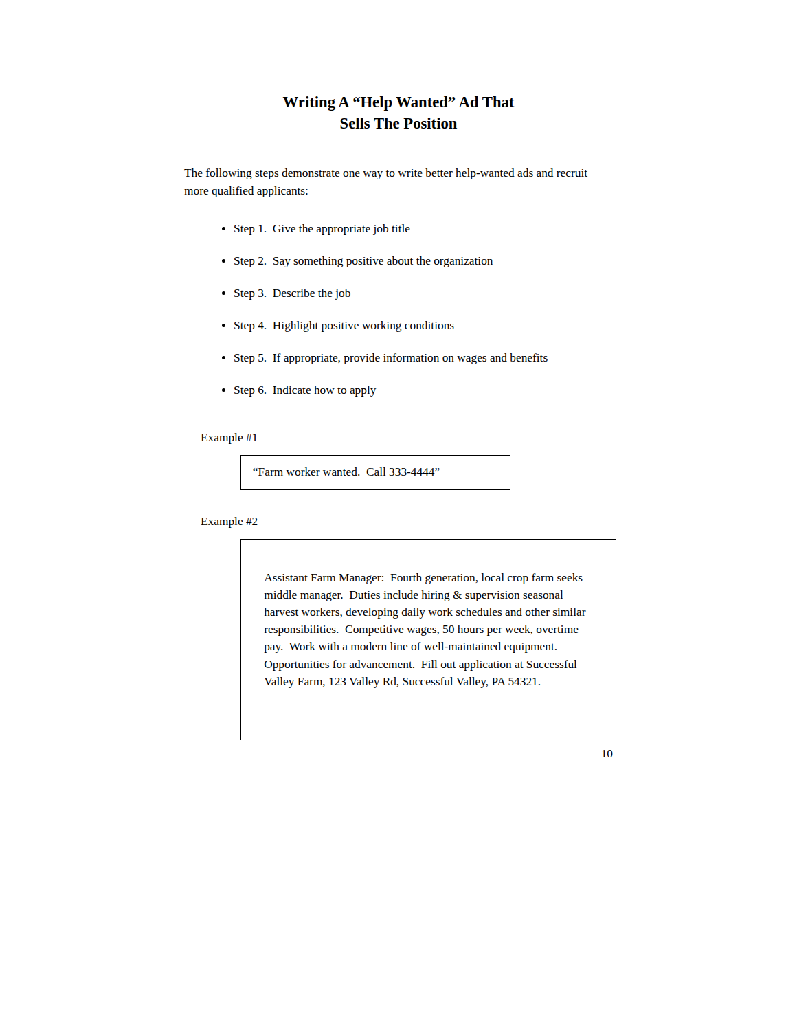Writing A “Help Wanted” Ad That
Sells The Position
The following steps demonstrate one way to write better help-wanted ads and recruit more qualified applicants:
Step 1. Give the appropriate job title
Step 2. Say something positive about the organization
Step 3. Describe the job
Step 4. Highlight positive working conditions
Step 5. If appropriate, provide information on wages and benefits
Step 6. Indicate how to apply
Example #1
“Farm worker wanted. Call 333-4444”
Example #2
Assistant Farm Manager: Fourth generation, local crop farm seeks middle manager. Duties include hiring & supervision seasonal harvest workers, developing daily work schedules and other similar responsibilities. Competitive wages, 50 hours per week, overtime pay. Work with a modern line of well-maintained equipment. Opportunities for advancement. Fill out application at Successful Valley Farm, 123 Valley Rd, Successful Valley, PA 54321.
10